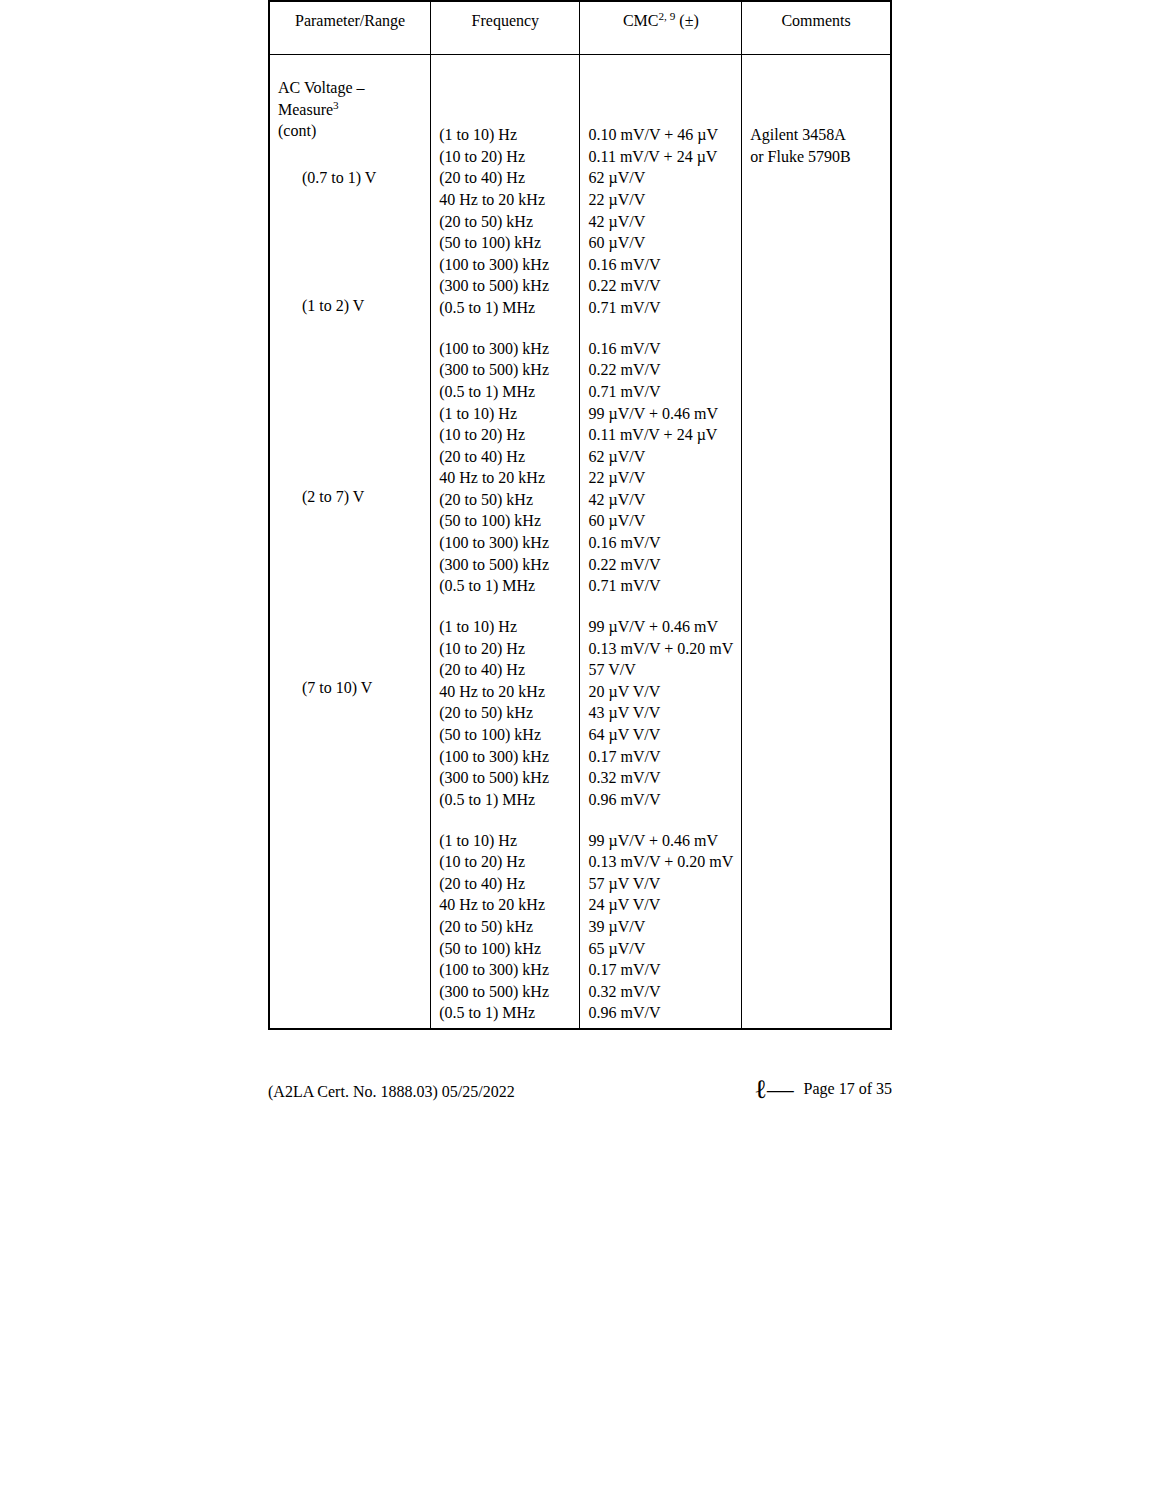| Parameter/Range | Frequency | CMC 2, 9 (±) | Comments |
| --- | --- | --- | --- |
| AC Voltage – Measure 3 (cont) (0.7 to 1) V (1 to 2) V (2 to 7) V (7 to 10) V | (1 to 10) Hz (10 to 20) Hz (20 to 40) Hz 40 Hz to 20 kHz (20 to 50) kHz (50 to 100) kHz (100 to 300) kHz (300 to 500) kHz (0.5 to 1) MHz (100 to 300) kHz (300 to 500) kHz (0.5 to 1) MHz (1 to 10) Hz (10 to 20) Hz (20 to 40) Hz 40 Hz to 20 kHz (20 to 50) kHz (50 to 100) kHz (100 to 300) kHz (300 to 500) kHz (0.5 to 1) MHz (1 to 10) Hz (10 to 20) Hz (20 to 40) Hz 40 Hz to 20 kHz (20 to 50) kHz (50 to 100) kHz (100 to 300) kHz (300 to 500) kHz (0.5 to 1) MHz (1 to 10) Hz (10 to 20) Hz (20 to 40) Hz 40 Hz to 20 kHz (20 to 50) kHz (50 to 100) kHz (100 to 300) kHz (300 to 500) kHz (0.5 to 1) MHz | 0.10 mV/V + 46 µV 0.11 mV/V + 24 µV 62 µV/V 22 µV/V 42 µV/V 60 µV/V 0.16 mV/V 0.22 mV/V 0.71 mV/V 0.16 mV/V 0.22 mV/V 0.71 mV/V 99 µV/V + 0.46 mV 0.11 mV/V + 24 µV 62 µV/V 22 µV/V 42 µV/V 60 µV/V 0.16 mV/V 0.22 mV/V 0.71 mV/V 99 µV/V + 0.46 mV 0.13 mV/V + 0.20 mV 57 V/V 20 µV V/V 43 µV V/V 64 µV V/V 0.17 mV/V 0.32 mV/V 0.96 mV/V 99 µV/V + 0.46 mV 0.13 mV/V + 0.20 mV 57 µV V/V 24 µV V/V 39 µV/V 65 µV/V 0.17 mV/V 0.32 mV/V 0.96 mV/V | Agilent 3458A or Fluke 5790B |
(A2LA Cert. No. 1888.03) 05/25/2022
ℓ—Page 17 of 35